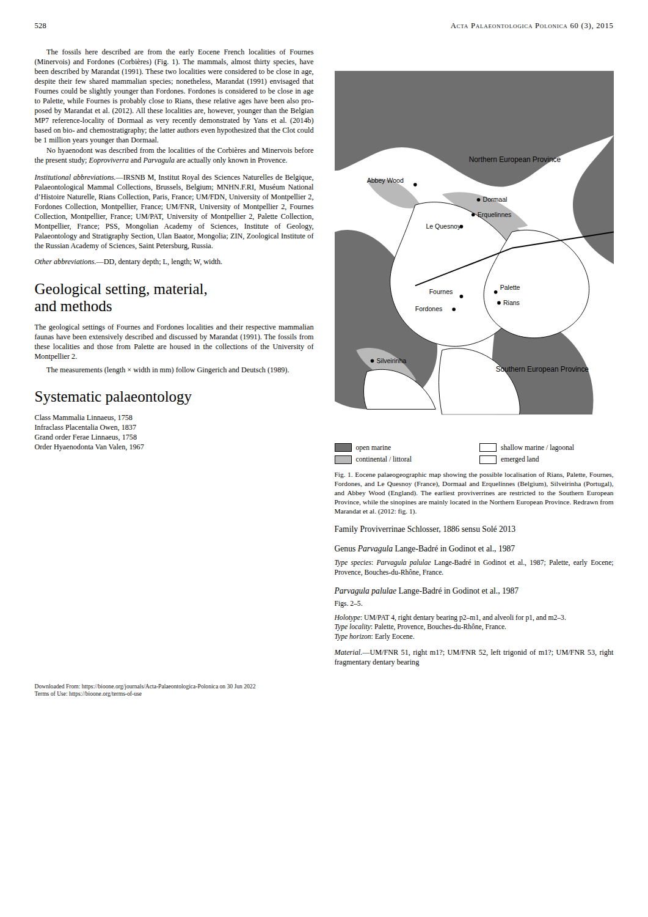528
Acta Palaeontologica Polonica 60 (3), 2015
The fossils here described are from the early Eocene French localities of Fournes (Minervois) and Fordones (Corbières) (Fig. 1). The mammals, almost thirty species, have been described by Marandat (1991). These two localities were considered to be close in age, despite their few shared mammalian species; nonetheless, Marandat (1991) envisaged that Fournes could be slightly younger than Fordones. Fordones is considered to be close in age to Palette, while Fournes is probably close to Rians, these relative ages have been also proposed by Marandat et al. (2012). All these localities are, however, younger than the Belgian MP7 reference-locality of Dormaal as very recently demonstrated by Yans et al. (2014b) based on bio- and chemostratigraphy; the latter authors even hypothesized that the Clot could be 1 million years younger than Dormaal.
No hyaenodont was described from the localities of the Corbières and Minervois before the present study; Eoproviverra and Parvagula are actually only known in Provence.
Institutional abbreviations.—IRSNB M, Institut Royal des Sciences Naturelles de Belgique, Palaeontological Mammal Collections, Brussels, Belgium; MNHN.F.RI, Muséum National d’Histoire Naturelle, Rians Collection, Paris, France; UM/FDN, University of Montpellier 2, Fordones Collection, Montpellier, France; UM/FNR, University of Montpellier 2, Fournes Collection, Montpellier, France; UM/PAT, University of Montpellier 2, Palette Collection, Montpellier, France; PSS, Mongolian Academy of Sciences, Institute of Geology, Palaeontology and Stratigraphy Section, Ulan Baator, Mongolia; ZIN, Zoological Institute of the Russian Academy of Sciences, Saint Petersburg, Russia.
Other abbreviations.—DD, dentary depth; L, length; W, width.
Geological setting, material,
and methods
The geological settings of Fournes and Fordones localities and their respective mammalian faunas have been extensively described and discussed by Marandat (1991). The fossils from these localities and those from Palette are housed in the collections of the University of Montpellier 2.
The measurements (length × width in mm) follow Gingerich and Deutsch (1989).
Systematic palaeontology
Class Mammalia Linnaeus, 1758
Infraclass Placentalia Owen, 1837
Grand order Ferae Linnaeus, 1758
Order Hyaenodonta Van Valen, 1967
Northern European Province Southern European Province Abbey Wood Dormaal Erquelinnes Le Quesnoy Fournes Palette Rians Fordones Silveirinha
open marine
shallow marine / lagoonal
continental / littoral
emerged land
Fig. 1. Eocene palaeogeographic map showing the possible localisation of Rians, Palette, Fournes, Fordones, and Le Quesnoy (France), Dormaal and Erquelinnes (Belgium), Silveirinha (Portugal), and Abbey Wood (England). The earliest proviverrines are restricted to the Southern European Province, while the sinopines are mainly located in the Northern European Province. Redrawn from Marandat et al. (2012: fig. 1).
Family Proviverrinae Schlosser, 1886 sensu Solé 2013
Genus Parvagula Lange-Badré in Godinot et al., 1987
Type species: Parvagula palulae Lange-Badré in Godinot et al., 1987; Palette, early Eocene; Provence, Bouches-du-Rhône, France.
Parvagula palulae Lange-Badré in Godinot et al., 1987
Figs. 2–5.
Holotype: UM/PAT 4, right dentary bearing p2–m1, and alveoli for p1, and m2–3.
Type locality: Palette, Provence, Bouches-du-Rhône, France.
Type horizon: Early Eocene.
Material.—UM/FNR 51, right m1?; UM/FNR 52, left trigonid of m1?; UM/FNR 53, right fragmentary dentary bearing
Downloaded From: https://bioone.org/journals/Acta-Palaeontologica-Polonica on 30 Jun 2022
Terms of Use: https://bioone.org/terms-of-use